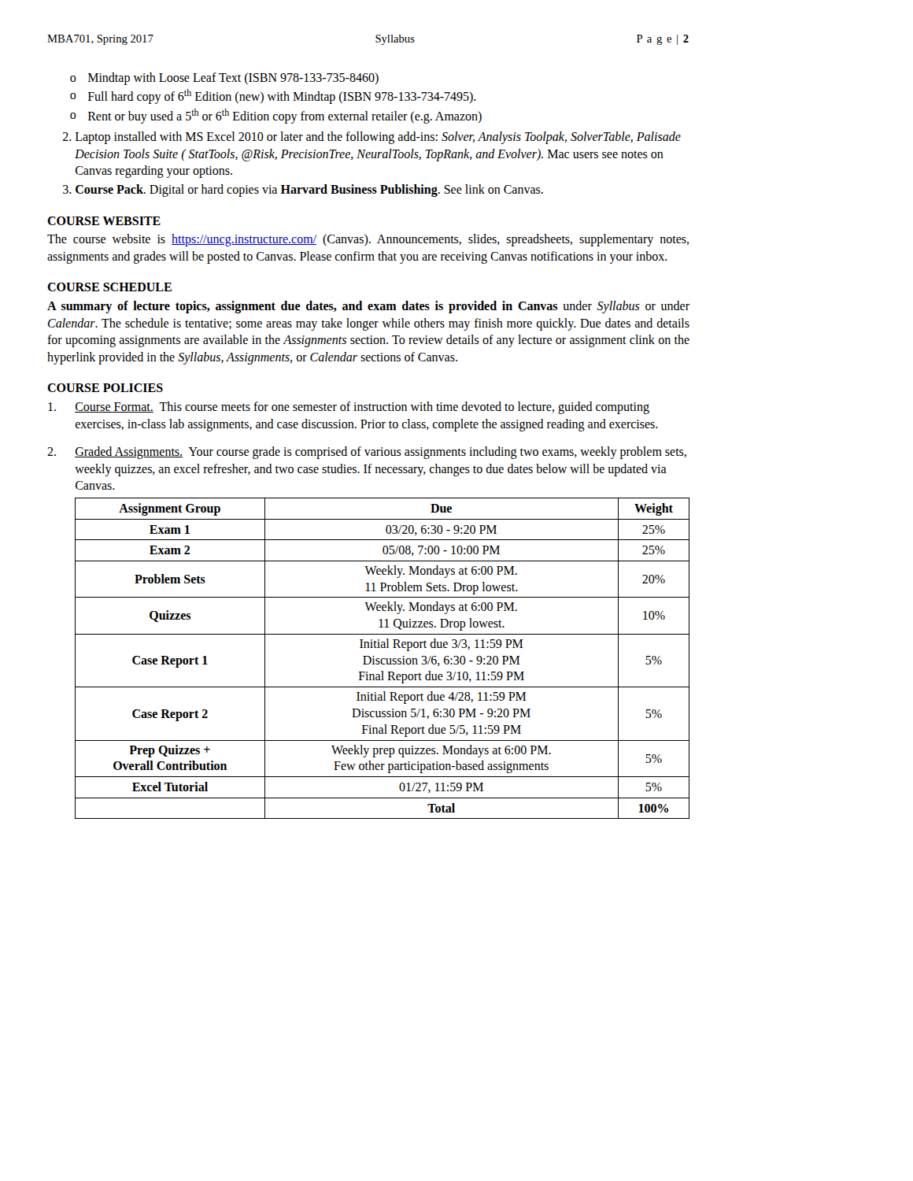MBA701, Spring 2017
Syllabus
P a g e | 2
Mindtap with Loose Leaf Text (ISBN 978-133-735-8460)
Full hard copy of 6th Edition (new) with Mindtap (ISBN 978-133-734-7495).
Rent or buy used a 5th or 6th Edition copy from external retailer (e.g. Amazon)
Laptop installed with MS Excel 2010 or later and the following add-ins: Solver, Analysis Toolpak, SolverTable, Palisade Decision Tools Suite ( StatTools, @Risk, PrecisionTree, NeuralTools, TopRank, and Evolver). Mac users see notes on Canvas regarding your options.
Course Pack. Digital or hard copies via Harvard Business Publishing. See link on Canvas.
Course Website
The course website is https://uncg.instructure.com/ (Canvas). Announcements, slides, spreadsheets, supplementary notes, assignments and grades will be posted to Canvas. Please confirm that you are receiving Canvas notifications in your inbox.
Course Schedule
A summary of lecture topics, assignment due dates, and exam dates is provided in Canvas under Syllabus or under Calendar. The schedule is tentative; some areas may take longer while others may finish more quickly. Due dates and details for upcoming assignments are available in the Assignments section. To review details of any lecture or assignment clink on the hyperlink provided in the Syllabus, Assignments, or Calendar sections of Canvas.
Course Policies
Course Format. This course meets for one semester of instruction with time devoted to lecture, guided computing exercises, in-class lab assignments, and case discussion. Prior to class, complete the assigned reading and exercises.
Graded Assignments. Your course grade is comprised of various assignments including two exams, weekly problem sets, weekly quizzes, an excel refresher, and two case studies. If necessary, changes to due dates below will be updated via Canvas.
| Assignment Group | Due | Weight |
| --- | --- | --- |
| Exam 1 | 03/20, 6:30 - 9:20 PM | 25% |
| Exam 2 | 05/08, 7:00 - 10:00 PM | 25% |
| Problem Sets | Weekly. Mondays at 6:00 PM. 11 Problem Sets. Drop lowest. | 20% |
| Quizzes | Weekly. Mondays at 6:00 PM. 11 Quizzes. Drop lowest. | 10% |
| Case Report 1 | Initial Report due 3/3, 11:59 PM Discussion 3/6, 6:30 - 9:20 PM Final Report due 3/10, 11:59 PM | 5% |
| Case Report 2 | Initial Report due 4/28, 11:59 PM Discussion 5/1, 6:30 PM - 9:20 PM Final Report due 5/5, 11:59 PM | 5% |
| Prep Quizzes + Overall Contribution | Weekly prep quizzes. Mondays at 6:00 PM. Few other participation-based assignments | 5% |
| Excel Tutorial | 01/27, 11:59 PM | 5% |
| | Total | 100% |